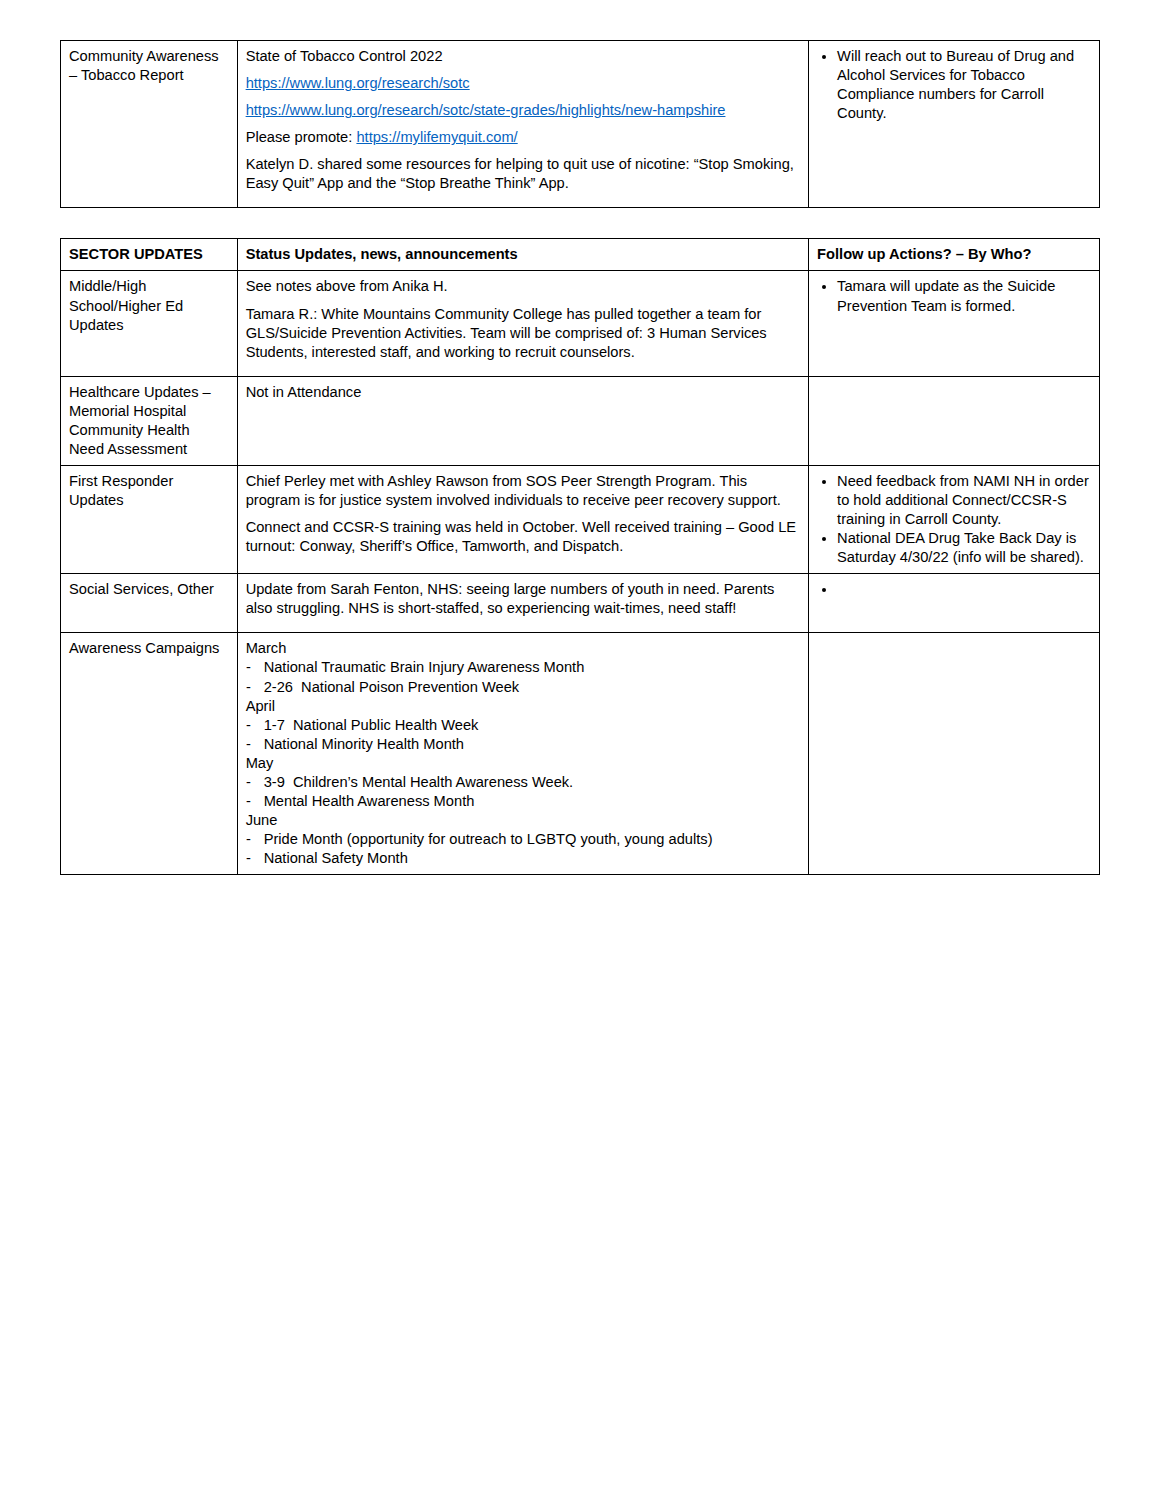| Community Awareness – Tobacco Report | State of Tobacco Control 2022 https://www.lung.org/research/sotc https://www.lung.org/research/sotc/state-grades/highlights/new-hampshire Please promote: https://mylifemyquit.com/ Katelyn D. shared some resources for helping to quit use of nicotine: “Stop Smoking, Easy Quit” App and the “Stop Breathe Think” App. | Will reach out to Bureau of Drug and Alcohol Services for Tobacco Compliance numbers for Carroll County. |
| SECTOR UPDATES | Status Updates, news, announcements | Follow up Actions? – By Who? |
| --- | --- | --- |
| Middle/High School/Higher Ed Updates | See notes above from Anika H. Tamara R.: White Mountains Community College has pulled together a team for GLS/Suicide Prevention Activities. Team will be comprised of: 3 Human Services Students, interested staff, and working to recruit counselors. | Tamara will update as the Suicide Prevention Team is formed. |
| Healthcare Updates – Memorial Hospital Community Health Need Assessment | Not in Attendance | |
| First Responder Updates | Chief Perley met with Ashley Rawson from SOS Peer Strength Program. This program is for justice system involved individuals to receive peer recovery support. Connect and CCSR-S training was held in October. Well received training – Good LE turnout: Conway, Sheriff’s Office, Tamworth, and Dispatch. | Need feedback from NAMI NH in order to hold additional Connect/CCSR-S training in Carroll County. National DEA Drug Take Back Day is Saturday 4/30/22 (info will be shared). |
| Social Services, Other | Update from Sarah Fenton, NHS: seeing large numbers of youth in need. Parents also struggling. NHS is short-staffed, so experiencing wait-times, need staff! | |
| Awareness Campaigns | March National Traumatic Brain Injury Awareness Month 2-26 National Poison Prevention Week April 1-7 National Public Health Week National Minority Health Month May 3-9 Children’s Mental Health Awareness Week. Mental Health Awareness Month June Pride Month (opportunity for outreach to LGBTQ youth, young adults) National Safety Month | |